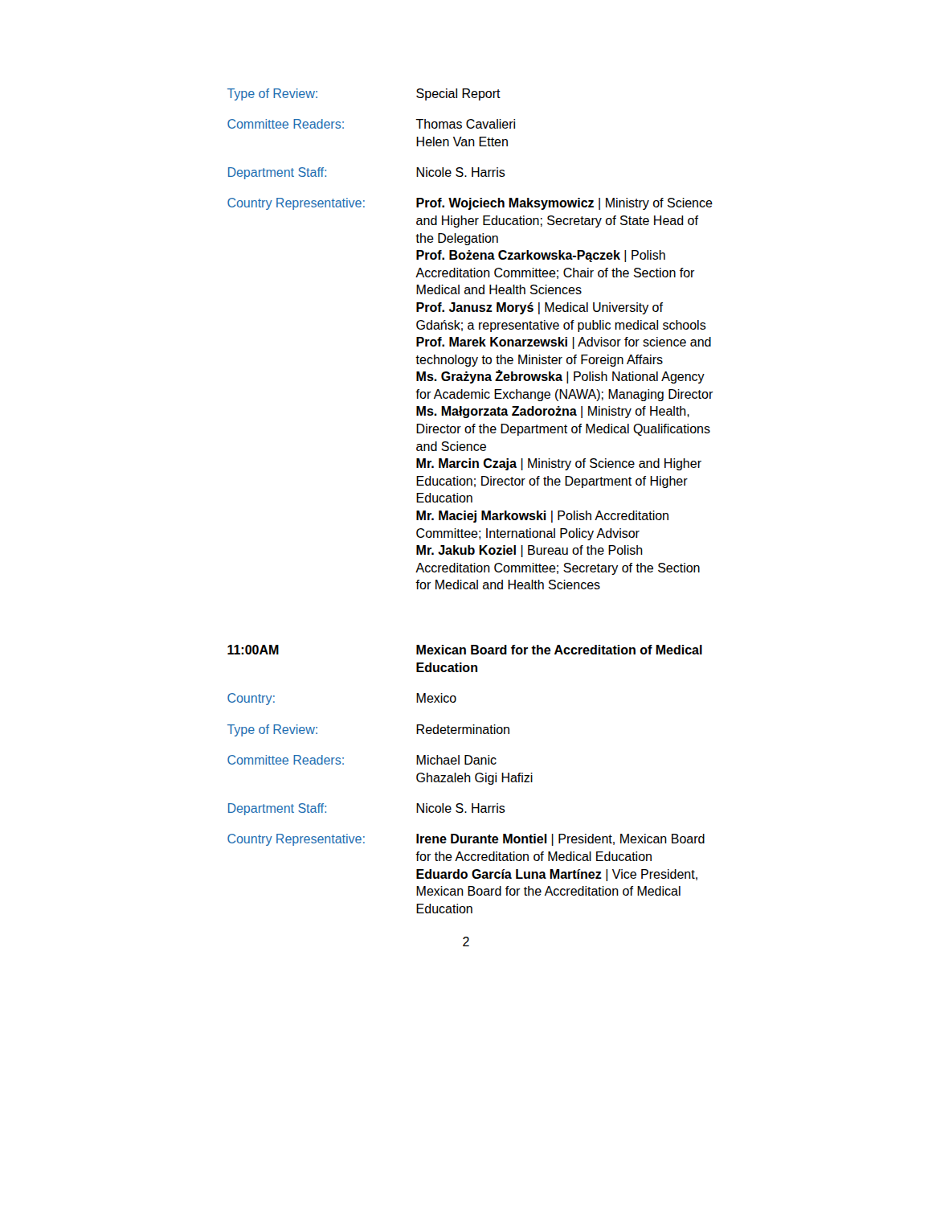| Type of Review: | Special Report |
| Committee Readers: | Thomas Cavalieri Helen Van Etten |
| Department Staff: | Nicole S. Harris |
| Country Representative: | Prof. Wojciech Maksymowicz / Ministry of Science and Higher Education; Secretary of State Head of the Delegation Prof. Bożena Czarkowska-Pączek / Polish Accreditation Committee; Chair of the Section for Medical and Health Sciences Prof. Janusz Moryś / Medical University of Gdańsk; a representative of public medical schools Prof. Marek Konarzewski / Advisor for science and technology to the Minister of Foreign Affairs Ms. Grażyna Żebrowska / Polish National Agency for Academic Exchange (NAWA); Managing Director Ms. Małgorzata Zadorożna / Ministry of Health, Director of the Department of Medical Qualifications and Science Mr. Marcin Czaja / Ministry of Science and Higher Education; Director of the Department of Higher Education Mr. Maciej Markowski / Polish Accreditation Committee; International Policy Advisor Mr. Jakub Koziel / Bureau of the Polish Accreditation Committee; Secretary of the Section for Medical and Health Sciences |
| 11:00AM | Mexican Board for the Accreditation of Medical Education |
| Country: | Mexico |
| Type of Review: | Redetermination |
| Committee Readers: | Michael Danic Ghazaleh Gigi Hafizi |
| Department Staff: | Nicole S. Harris |
| Country Representative: | Irene Durante Montiel / President, Mexican Board for the Accreditation of Medical Education Eduardo García Luna Martínez / Vice President, Mexican Board for the Accreditation of Medical Education |
2